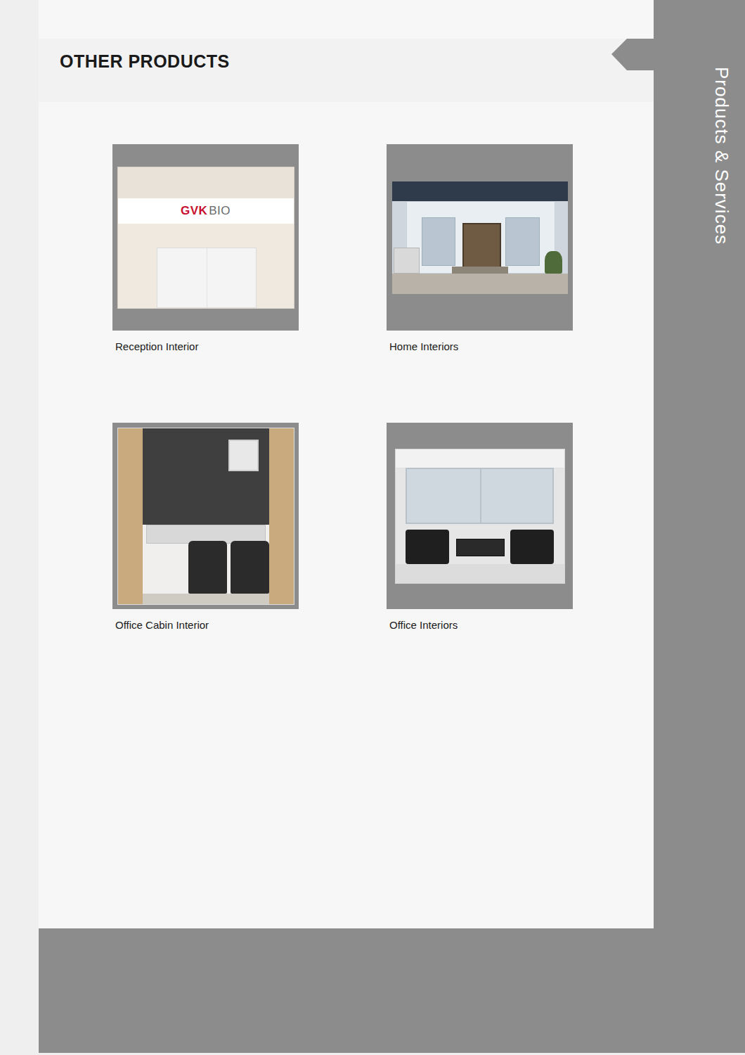OTHER PRODUCTS
Products & Services
GVK BIO
Reception Interior
Home Interiors
Office Cabin Interior
Office Interiors